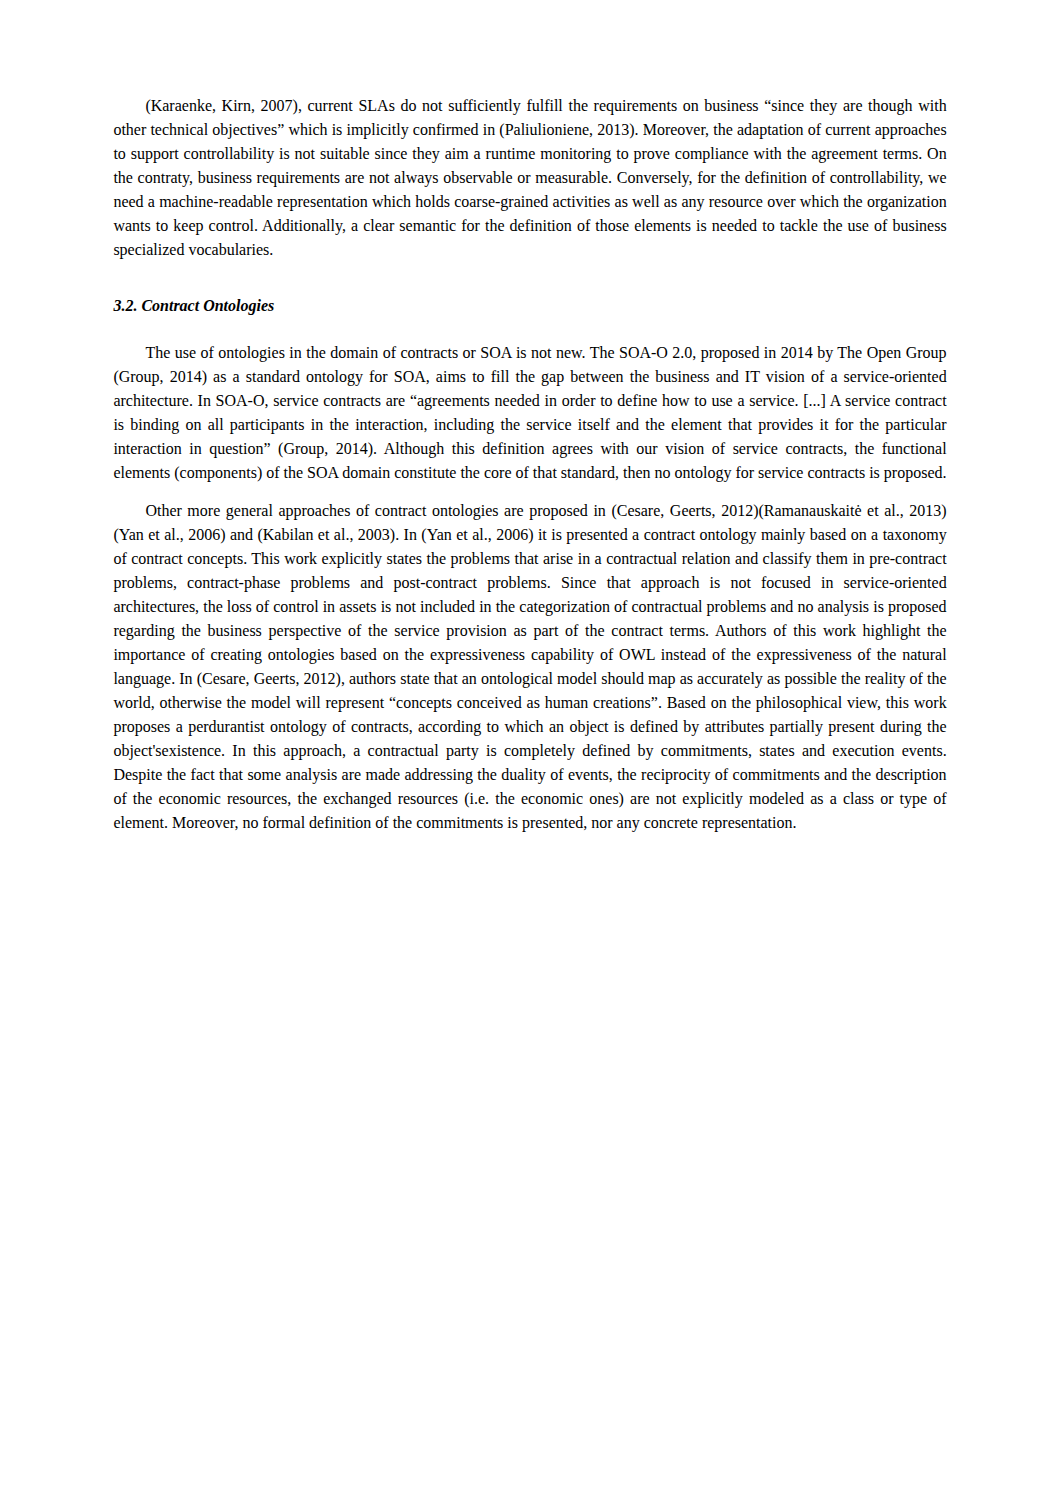(Karaenke, Kirn, 2007), current SLAs do not sufficiently fulfill the requirements on business “since they are though with other technical objectives” which is implicitly confirmed in (Paliulioniene, 2013). Moreover, the adaptation of current approaches to support controllability is not suitable since they aim a runtime monitoring to prove compliance with the agreement terms. On the contraty, business requirements are not always observable or measurable. Conversely, for the definition of controllability, we need a machine-readable representation which holds coarse-grained activities as well as any resource over which the organization wants to keep control. Additionally, a clear semantic for the definition of those elements is needed to tackle the use of business specialized vocabularies.
3.2. Contract Ontologies
The use of ontologies in the domain of contracts or SOA is not new. The SOA-O 2.0, proposed in 2014 by The Open Group (Group, 2014) as a standard ontology for SOA, aims to fill the gap between the business and IT vision of a service-oriented architecture. In SOA-O, service contracts are “agreements needed in order to define how to use a service. [...] A service contract is binding on all participants in the interaction, including the service itself and the element that provides it for the particular interaction in question” (Group, 2014). Although this definition agrees with our vision of service contracts, the functional elements (components) of the SOA domain constitute the core of that standard, then no ontology for service contracts is proposed.
Other more general approaches of contract ontologies are proposed in (Cesare, Geerts, 2012)(Ramanauskaitė et al., 2013)(Yan et al., 2006) and (Kabilan et al., 2003). In (Yan et al., 2006) it is presented a contract ontology mainly based on a taxonomy of contract concepts. This work explicitly states the problems that arise in a contractual relation and classify them in pre-contract problems, contract-phase problems and post-contract problems. Since that approach is not focused in service-oriented architectures, the loss of control in assets is not included in the categorization of contractual problems and no analysis is proposed regarding the business perspective of the service provision as part of the contract terms. Authors of this work highlight the importance of creating ontologies based on the expressiveness capability of OWL instead of the expressiveness of the natural language. In (Cesare, Geerts, 2012), authors state that an ontological model should map as accurately as possible the reality of the world, otherwise the model will represent “concepts conceived as human creations”. Based on the philosophical view, this work proposes a perdurantist ontology of contracts, according to which an object is defined by attributes partially present during the object'sexistence. In this approach, a contractual party is completely defined by commitments, states and execution events. Despite the fact that some analysis are made addressing the duality of events, the reciprocity of commitments and the description of the economic resources, the exchanged resources (i.e. the economic ones) are not explicitly modeled as a class or type of element. Moreover, no formal definition of the commitments is presented, nor any concrete representation.